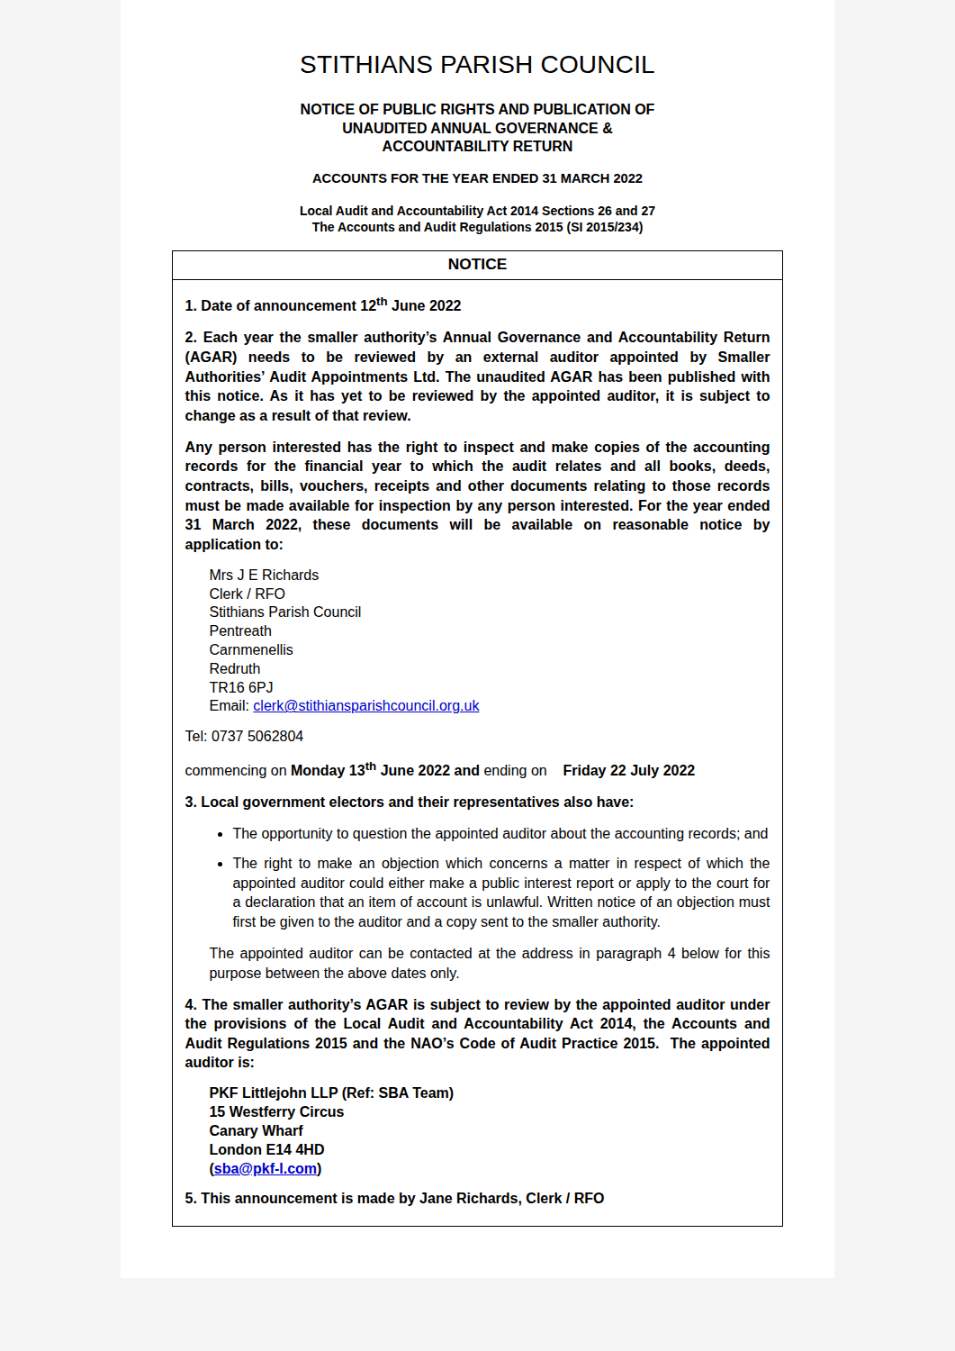STITHIANS PARISH COUNCIL
NOTICE OF PUBLIC RIGHTS AND PUBLICATION OF
UNAUDITED ANNUAL GOVERNANCE &
ACCOUNTABILITY RETURN
ACCOUNTS FOR THE YEAR ENDED 31 MARCH 2022
Local Audit and Accountability Act 2014 Sections 26 and 27
The Accounts and Audit Regulations 2015 (SI 2015/234)
NOTICE
1. Date of announcement 12th June 2022
2. Each year the smaller authority’s Annual Governance and Accountability Return (AGAR) needs to be reviewed by an external auditor appointed by Smaller Authorities’ Audit Appointments Ltd. The unaudited AGAR has been published with this notice. As it has yet to be reviewed by the appointed auditor, it is subject to change as a result of that review.
Any person interested has the right to inspect and make copies of the accounting records for the financial year to which the audit relates and all books, deeds, contracts, bills, vouchers, receipts and other documents relating to those records must be made available for inspection by any person interested. For the year ended 31 March 2022, these documents will be available on reasonable notice by application to:
Mrs J E Richards
Clerk / RFO
Stithians Parish Council
Pentreath
Carnmenellis
Redruth
TR16 6PJ
Email: clerk@stithiansparishcouncil.org.uk
Tel: 0737 5062804
commencing on Monday 13th June 2022 and ending on Friday 22 July 2022
3. Local government electors and their representatives also have:
The opportunity to question the appointed auditor about the accounting records; and
The right to make an objection which concerns a matter in respect of which the appointed auditor could either make a public interest report or apply to the court for a declaration that an item of account is unlawful. Written notice of an objection must first be given to the auditor and a copy sent to the smaller authority.
The appointed auditor can be contacted at the address in paragraph 4 below for this purpose between the above dates only.
4. The smaller authority’s AGAR is subject to review by the appointed auditor under the provisions of the Local Audit and Accountability Act 2014, the Accounts and Audit Regulations 2015 and the NAO’s Code of Audit Practice 2015. The appointed auditor is:
PKF Littlejohn LLP (Ref: SBA Team)
15 Westferry Circus
Canary Wharf
London E14 4HD
(sba@pkf-l.com)
5. This announcement is made by Jane Richards, Clerk / RFO